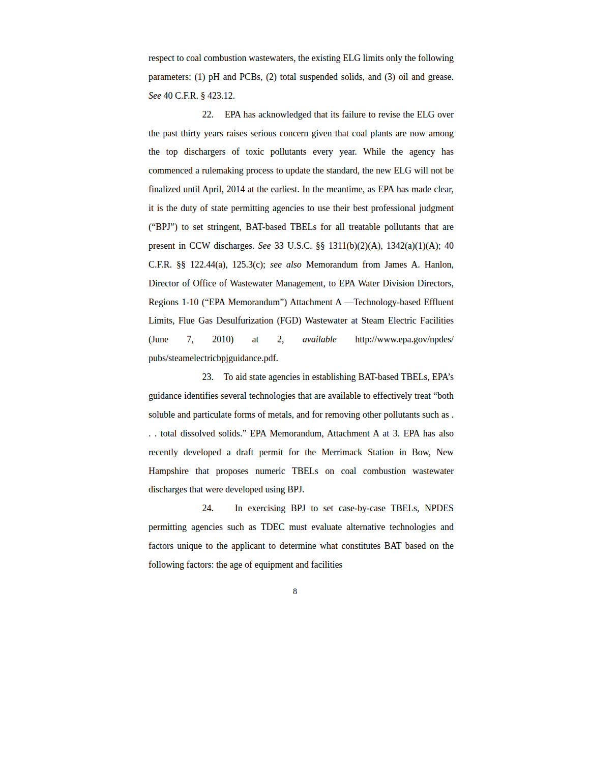respect to coal combustion wastewaters, the existing ELG limits only the following parameters: (1) pH and PCBs, (2) total suspended solids, and (3) oil and grease. See 40 C.F.R. § 423.12.
22. EPA has acknowledged that its failure to revise the ELG over the past thirty years raises serious concern given that coal plants are now among the top dischargers of toxic pollutants every year. While the agency has commenced a rulemaking process to update the standard, the new ELG will not be finalized until April, 2014 at the earliest. In the meantime, as EPA has made clear, it is the duty of state permitting agencies to use their best professional judgment (“BPJ”) to set stringent, BAT-based TBELs for all treatable pollutants that are present in CCW discharges. See 33 U.S.C. §§ 1311(b)(2)(A), 1342(a)(1)(A); 40 C.F.R. §§ 122.44(a), 125.3(c); see also Memorandum from James A. Hanlon, Director of Office of Wastewater Management, to EPA Water Division Directors, Regions 1-10 (“EPA Memorandum”) Attachment A —Technology-based Effluent Limits, Flue Gas Desulfurization (FGD) Wastewater at Steam Electric Facilities (June 7, 2010) at 2, available http://www.epa.gov/npdes/ pubs/steamelectricbpjguidance.pdf.
23. To aid state agencies in establishing BAT-based TBELs, EPA’s guidance identifies several technologies that are available to effectively treat “both soluble and particulate forms of metals, and for removing other pollutants such as . . . total dissolved solids.” EPA Memorandum, Attachment A at 3. EPA has also recently developed a draft permit for the Merrimack Station in Bow, New Hampshire that proposes numeric TBELs on coal combustion wastewater discharges that were developed using BPJ.
24. In exercising BPJ to set case-by-case TBELs, NPDES permitting agencies such as TDEC must evaluate alternative technologies and factors unique to the applicant to determine what constitutes BAT based on the following factors: the age of equipment and facilities
8